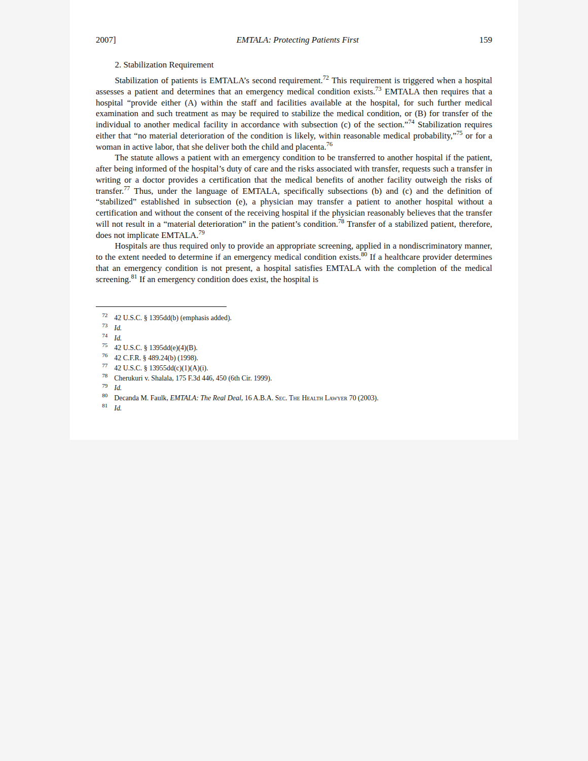2007] EMTALA: Protecting Patients First 159
2. Stabilization Requirement
Stabilization of patients is EMTALA’s second requirement.72 This requirement is triggered when a hospital assesses a patient and determines that an emergency medical condition exists.73 EMTALA then requires that a hospital “provide either (A) within the staff and facilities available at the hospital, for such further medical examination and such treatment as may be required to stabilize the medical condition, or (B) for transfer of the individual to another medical facility in accordance with subsection (c) of the section.”74 Stabilization requires either that “no material deterioration of the condition is likely, within reasonable medical probability,”75 or for a woman in active labor, that she deliver both the child and placenta.76
The statute allows a patient with an emergency condition to be transferred to another hospital if the patient, after being informed of the hospital’s duty of care and the risks associated with transfer, requests such a transfer in writing or a doctor provides a certification that the medical benefits of another facility outweigh the risks of transfer.77 Thus, under the language of EMTALA, specifically subsections (b) and (c) and the definition of “stabilized” established in subsection (e), a physician may transfer a patient to another hospital without a certification and without the consent of the receiving hospital if the physician reasonably believes that the transfer will not result in a “material deterioration” in the patient’s condition.78 Transfer of a stabilized patient, therefore, does not implicate EMTALA.79
Hospitals are thus required only to provide an appropriate screening, applied in a nondiscriminatory manner, to the extent needed to determine if an emergency medical condition exists.80 If a healthcare provider determines that an emergency condition is not present, a hospital satisfies EMTALA with the completion of the medical screening.81 If an emergency condition does exist, the hospital is
7242 U.S.C. § 1395dd(b) (emphasis added).
73 Id.
74 Id.
7542 U.S.C. § 1395dd(e)(4)(B).
7642 C.F.R. § 489.24(b) (1998).
7742 U.S.C. § 13955dd(c)(1)(A)(i).
78 Cherukuri v. Shalala, 175 F.3d 446, 450 (6th Cir. 1999).
79 Id.
80 Decanda M. Faulk, EMTALA: The Real Deal, 16 A.B.A. Sec. The Health Lawyer 70 (2003).
81 Id.